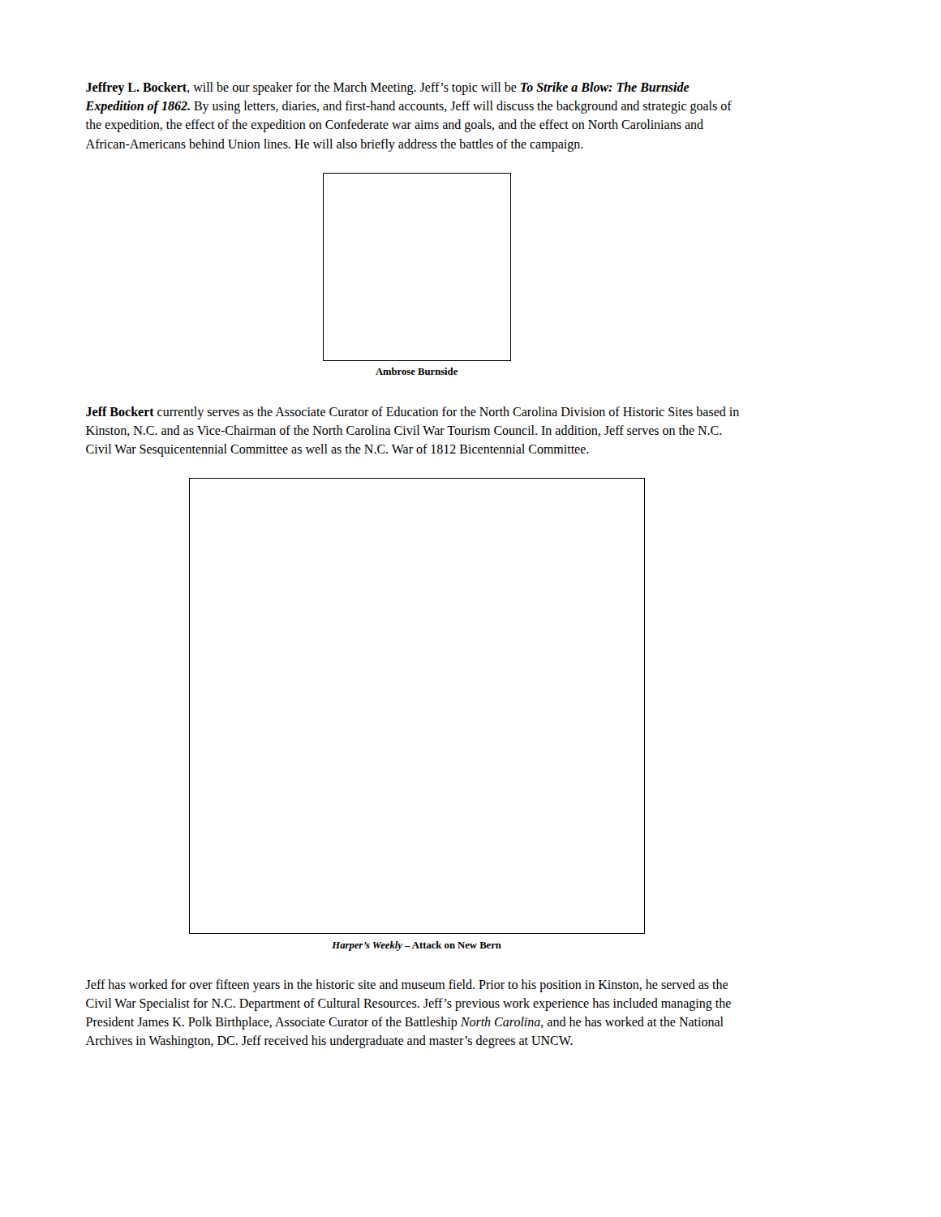Jeffrey L. Bockert, will be our speaker for the March Meeting. Jeff’s topic will be To Strike a Blow: The Burnside Expedition of 1862. By using letters, diaries, and first-hand accounts, Jeff will discuss the background and strategic goals of the expedition, the effect of the expedition on Confederate war aims and goals, and the effect on North Carolinians and African-Americans behind Union lines. He will also briefly address the battles of the campaign.
Ambrose Burnside
Jeff Bockert currently serves as the Associate Curator of Education for the North Carolina Division of Historic Sites based in Kinston, N.C. and as Vice-Chairman of the North Carolina Civil War Tourism Council. In addition, Jeff serves on the N.C. Civil War Sesquicentennial Committee as well as the N.C. War of 1812 Bicentennial Committee.
Harper’s Weekly – Attack on New Bern
Jeff has worked for over fifteen years in the historic site and museum field. Prior to his position in Kinston, he served as the Civil War Specialist for N.C. Department of Cultural Resources. Jeff’s previous work experience has included managing the President James K. Polk Birthplace, Associate Curator of the Battleship North Carolina, and he has worked at the National Archives in Washington, DC. Jeff received his undergraduate and master’s degrees at UNCW.